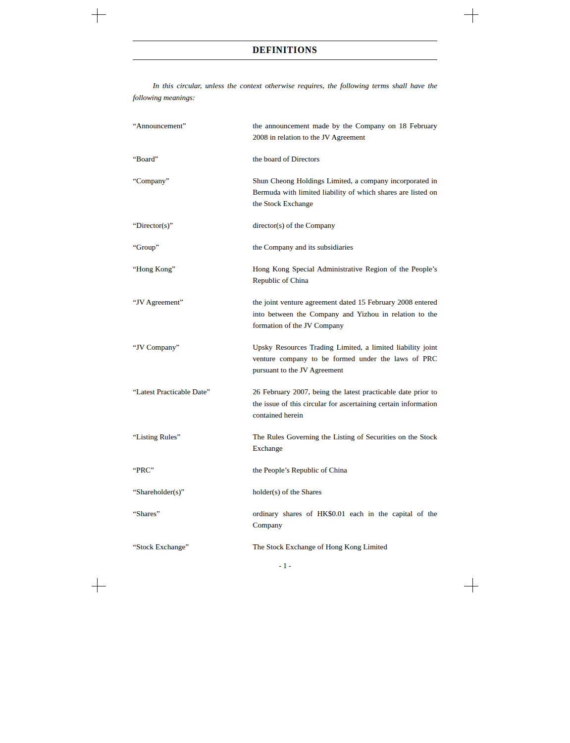DEFINITIONS
In this circular, unless the context otherwise requires, the following terms shall have the following meanings:
| “Announcement” | the announcement made by the Company on 18 February 2008 in relation to the JV Agreement |
| “Board” | the board of Directors |
| “Company” | Shun Cheong Holdings Limited, a company incorporated in Bermuda with limited liability of which shares are listed on the Stock Exchange |
| “Director(s)” | director(s) of the Company |
| “Group” | the Company and its subsidiaries |
| “Hong Kong” | Hong Kong Special Administrative Region of the People’s Republic of China |
| “JV Agreement” | the joint venture agreement dated 15 February 2008 entered into between the Company and Yizhou in relation to the formation of the JV Company |
| “JV Company” | Upsky Resources Trading Limited, a limited liability joint venture company to be formed under the laws of PRC pursuant to the JV Agreement |
| “Latest Practicable Date” | 26 February 2007, being the latest practicable date prior to the issue of this circular for ascertaining certain information contained herein |
| “Listing Rules” | The Rules Governing the Listing of Securities on the Stock Exchange |
| “PRC” | the People’s Republic of China |
| “Shareholder(s)” | holder(s) of the Shares |
| “Shares” | ordinary shares of HK$0.01 each in the capital of the Company |
| “Stock Exchange” | The Stock Exchange of Hong Kong Limited |
- 1 -